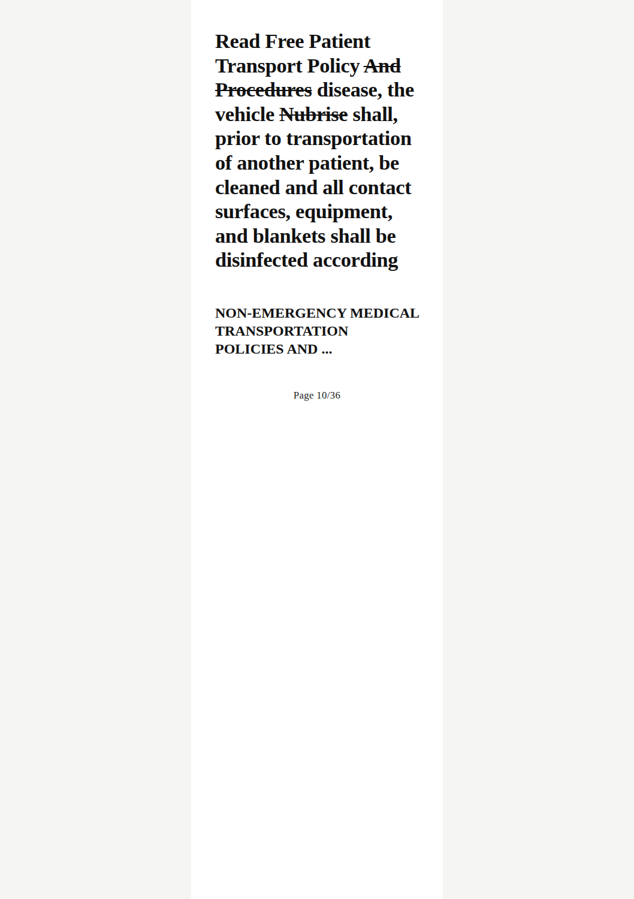Read Free Patient Transport Policy And Procedures disease, the vehicle Nubrise shall, prior to transportation of another patient, be cleaned and all contact surfaces, equipment, and blankets shall be disinfected according
NON-EMERGENCY MEDICAL TRANSPORTATION POLICIES AND ...
Page 10/36